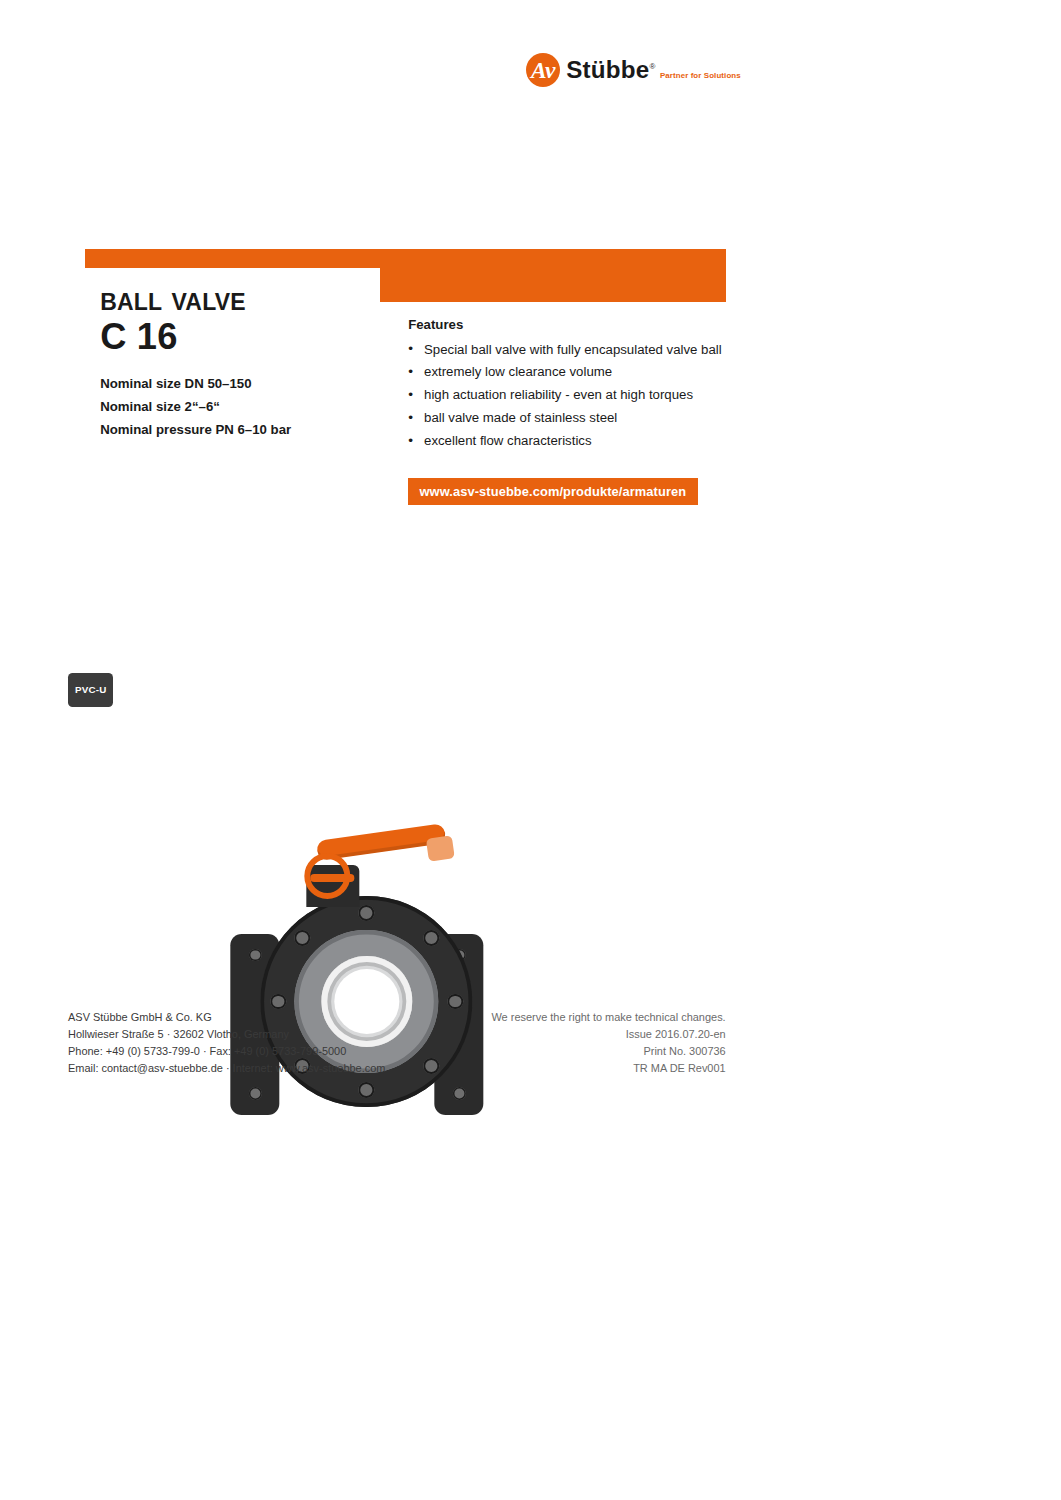Av Stübbe® Partner for Solutions
Ball valve C 16
Nominal size DN 50–150
Nominal size 2“–6“
Nominal pressure PN 6–10 bar
Features
Special ball valve with fully encapsulated valve ball
extremely low clearance volume
high actuation reliability - even at high torques
ball valve made of stainless steel
excellent flow characteristics
www.asv-stuebbe.com/produkte/armaturen
PVC-U
ASV Stübbe GmbH & Co. KG
Hollwieser Straße 5 · 32602 Vlotho, Germany
Phone: +49 (0) 5733-799-0 · Fax: +49 (0) 5733-799-5000
Email: contact@asv-stuebbe.de · Internet: www.asv-stuebbe.com
We reserve the right to make technical changes.
Issue 2016.07.20-en
Print No. 300736
TR MA DE Rev001